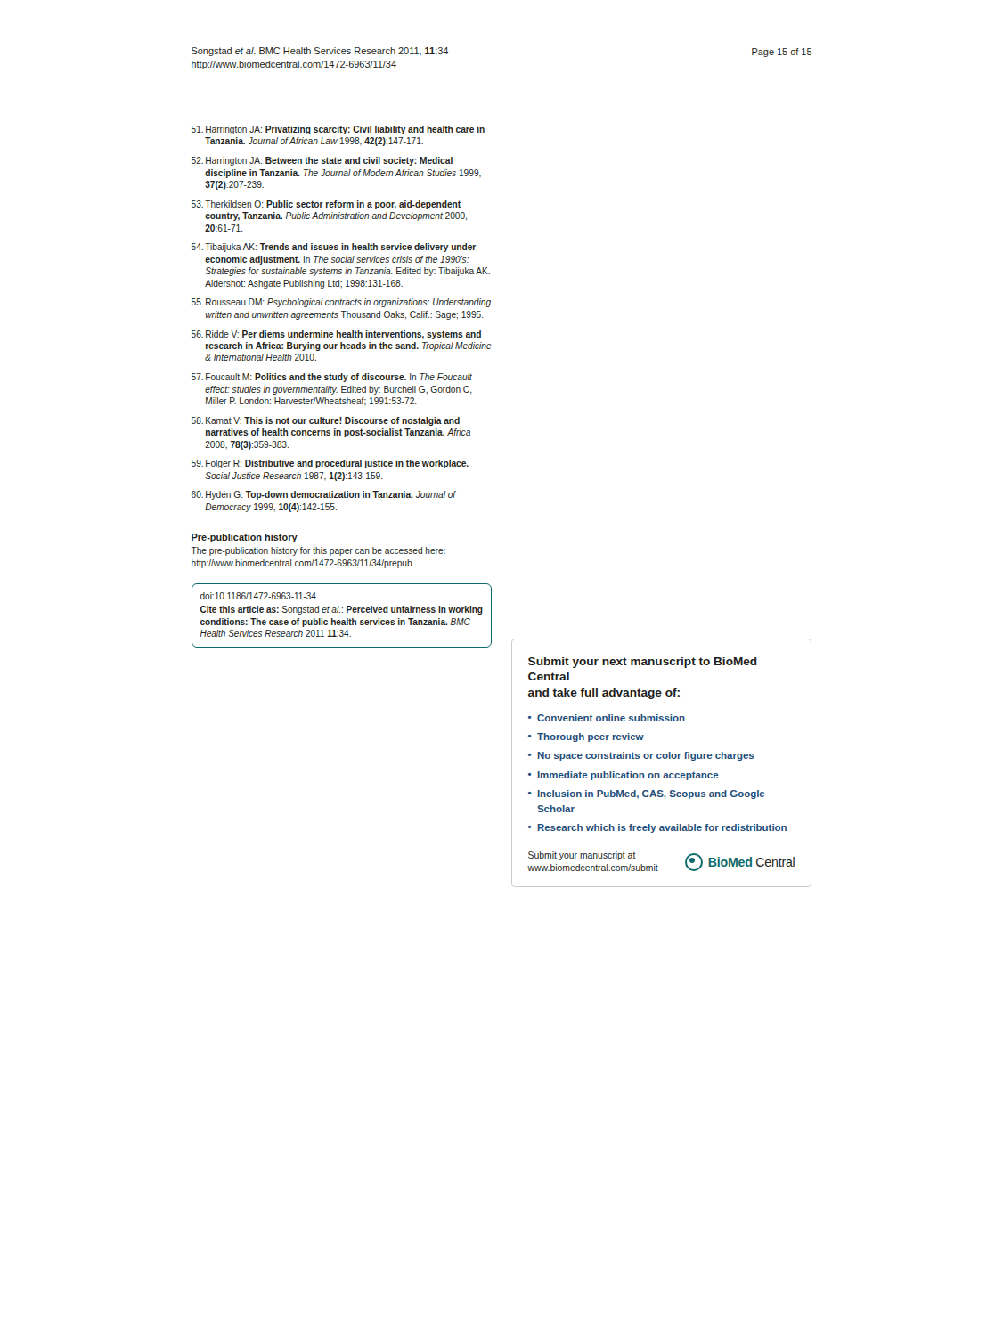Songstad et al. BMC Health Services Research 2011, 11:34
http://www.biomedcentral.com/1472-6963/11/34
Page 15 of 15
Harrington JA: Privatizing scarcity: Civil liability and health care in Tanzania. Journal of African Law 1998, 42(2):147-171.
Harrington JA: Between the state and civil society: Medical discipline in Tanzania. The Journal of Modern African Studies 1999, 37(2):207-239.
Therkildsen O: Public sector reform in a poor, aid-dependent country, Tanzania. Public Administration and Development 2000, 20:61-71.
Tibaijuka AK: Trends and issues in health service delivery under economic adjustment. In The social services crisis of the 1990's: Strategies for sustainable systems in Tanzania. Edited by: Tibaijuka AK. Aldershot: Ashgate Publishing Ltd; 1998:131-168.
Rousseau DM: Psychological contracts in organizations: Understanding written and unwritten agreements Thousand Oaks, Calif.: Sage; 1995.
Ridde V: Per diems undermine health interventions, systems and research in Africa: Burying our heads in the sand. Tropical Medicine & International Health 2010.
Foucault M: Politics and the study of discourse. In The Foucault effect: studies in governmentality. Edited by: Burchell G, Gordon C, Miller P. London: Harvester/Wheatsheaf; 1991:53-72.
Kamat V: This is not our culture! Discourse of nostalgia and narratives of health concerns in post-socialist Tanzania. Africa 2008, 78(3):359-383.
Folger R: Distributive and procedural justice in the workplace. Social Justice Research 1987, 1(2):143-159.
Hydén G: Top-down democratization in Tanzania. Journal of Democracy 1999, 10(4):142-155.
Pre-publication history
The pre-publication history for this paper can be accessed here:
http://www.biomedcentral.com/1472-6963/11/34/prepub
doi:10.1186/1472-6963-11-34
Cite this article as: Songstad et al.: Perceived unfairness in working conditions: The case of public health services in Tanzania. BMC Health Services Research 2011 11:34.
Submit your next manuscript to BioMed Central
and take full advantage of:
Convenient online submission
Thorough peer review
No space constraints or color figure charges
Immediate publication on acceptance
Inclusion in PubMed, CAS, Scopus and Google Scholar
Research which is freely available for redistribution
Submit your manuscript at
www.biomedcentral.com/submit
Bio Med Central